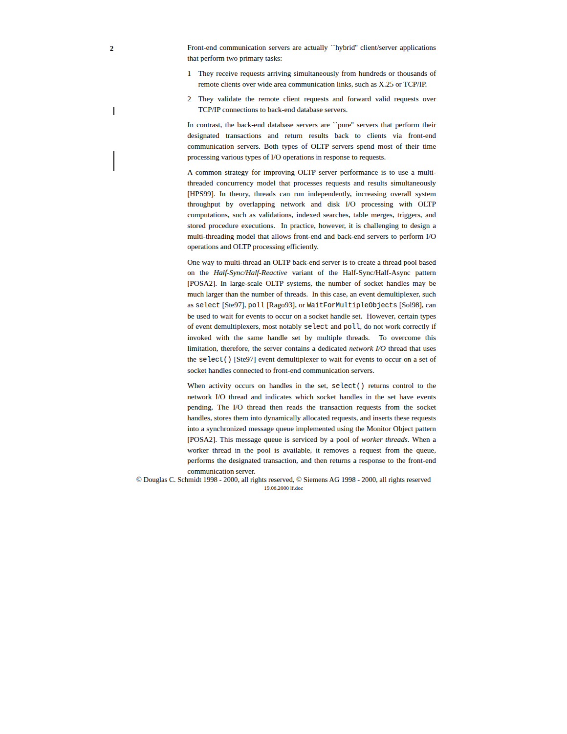2
Front-end communication servers are actually ``hybrid'' client/server applications that perform two primary tasks:
They receive requests arriving simultaneously from hundreds or thousands of remote clients over wide area communication links, such as X.25 or TCP/IP.
They validate the remote client requests and forward valid requests over TCP/IP connections to back-end database servers.
In contrast, the back-end database servers are ``pure'' servers that perform their designated transactions and return results back to clients via front-end communication servers. Both types of OLTP servers spend most of their time processing various types of I/O operations in response to requests.
A common strategy for improving OLTP server performance is to use a multi-threaded concurrency model that processes requests and results simultaneously [HPS99]. In theory, threads can run independently, increasing overall system throughput by overlapping network and disk I/O processing with OLTP computations, such as validations, indexed searches, table merges, triggers, and stored procedure executions. In practice, however, it is challenging to design a multi-threading model that allows front-end and back-end servers to perform I/O operations and OLTP processing efficiently.
One way to multi-thread an OLTP back-end server is to create a thread pool based on the Half-Sync/Half-Reactive variant of the Half-Sync/Half-Async pattern [POSA2]. In large-scale OLTP systems, the number of socket handles may be much larger than the number of threads. In this case, an event demultiplexer, such as select [Ste97], poll [Rago93], or WaitForMultipleObjects [Sol98], can be used to wait for events to occur on a socket handle set. However, certain types of event demultiplexers, most notably select and poll, do not work correctly if invoked with the same handle set by multiple threads. To overcome this limitation, therefore, the server contains a dedicated network I/O thread that uses the select() [Ste97] event demultiplexer to wait for events to occur on a set of socket handles connected to front-end communication servers.
When activity occurs on handles in the set, select() returns control to the network I/O thread and indicates which socket handles in the set have events pending. The I/O thread then reads the transaction requests from the socket handles, stores them into dynamically allocated requests, and inserts these requests into a synchronized message queue implemented using the Monitor Object pattern [POSA2]. This message queue is serviced by a pool of worker threads. When a worker thread in the pool is available, it removes a request from the queue, performs the designated transaction, and then returns a response to the front-end communication server.
© Douglas C. Schmidt 1998 - 2000, all rights reserved, © Siemens AG 1998 - 2000, all rights reserved
19.06.2000 lf.doc